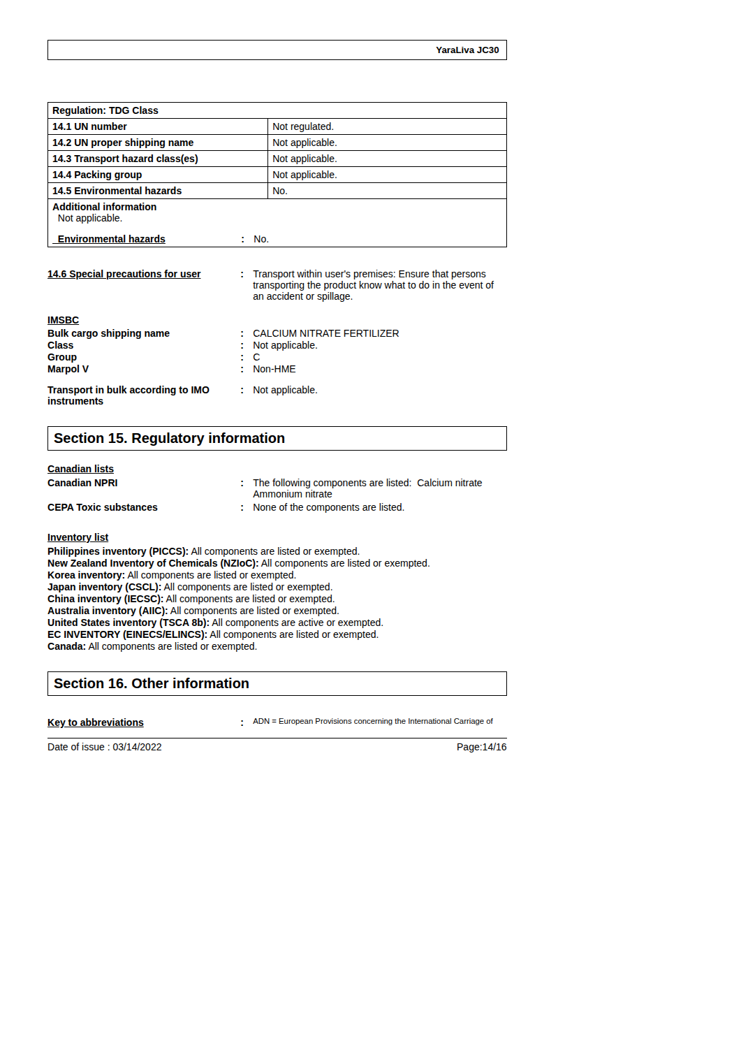YaraLiva JC30
| Regulation: TDG Class |
| 14.1 UN number | Not regulated. |
| 14.2 UN proper shipping name | Not applicable. |
| 14.3 Transport hazard class(es) | Not applicable. |
| 14.4 Packing group | Not applicable. |
| 14.5 Environmental hazards | No. |
| Additional information Not applicable. |
| Environmental hazards : No. |
14.6 Special precautions for user
:
Transport within user's premises: Ensure that persons transporting the product know what to do in the event of an accident or spillage.
IMSBC
Bulk cargo shipping name
:
CALCIUM NITRATE FERTILIZER
Class
:
Not applicable.
Group
:
C
Marpol V
:
Non-HME
Transport in bulk according to IMO instruments
:
Not applicable.
Section 15. Regulatory information
Canadian lists
Canadian NPRI
:
The following components are listed: Calcium nitrate
Ammonium nitrate
CEPA Toxic substances
:
None of the components are listed.
Inventory list
Philippines inventory (PICCS): All components are listed or exempted.
New Zealand Inventory of Chemicals (NZIoC): All components are listed or exempted.
Korea inventory: All components are listed or exempted.
Japan inventory (CSCL): All components are listed or exempted.
China inventory (IECSC): All components are listed or exempted.
Australia inventory (AIIC): All components are listed or exempted.
United States inventory (TSCA 8b): All components are active or exempted.
EC INVENTORY (EINECS/ELINCS): All components are listed or exempted.
Canada: All components are listed or exempted.
Section 16. Other information
Key to abbreviations
:
ADN = European Provisions concerning the International Carriage of
Date of issue : 03/14/2022 Page:14/16